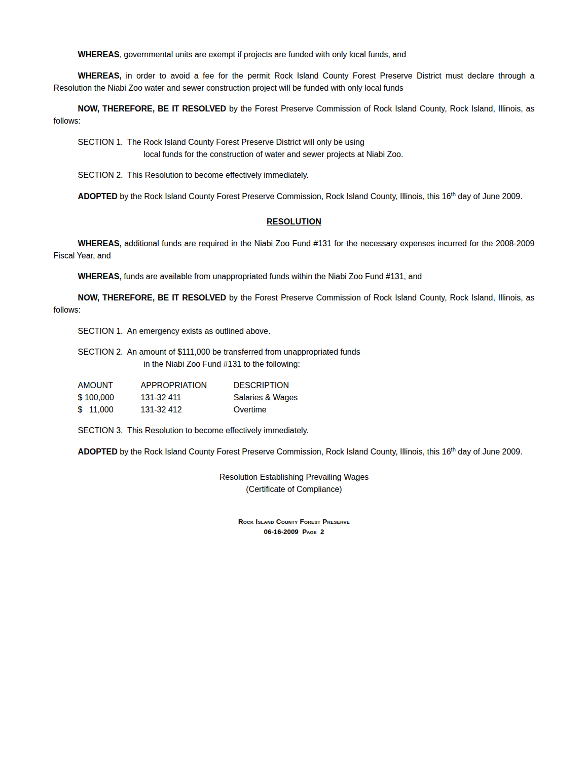WHEREAS, governmental units are exempt if projects are funded with only local funds, and
WHEREAS, in order to avoid a fee for the permit Rock Island County Forest Preserve District must declare through a Resolution the Niabi Zoo water and sewer construction project will be funded with only local funds
NOW, THEREFORE, BE IT RESOLVED by the Forest Preserve Commission of Rock Island County, Rock Island, Illinois, as follows:
SECTION 1. The Rock Island County Forest Preserve District will only be usinglocal funds for the construction of water and sewer projects at Niabi Zoo.
SECTION 2. This Resolution to become effectively immediately.
ADOPTED by the Rock Island County Forest Preserve Commission, Rock Island County, Illinois, this 16th day of June 2009.
RESOLUTION
WHEREAS, additional funds are required in the Niabi Zoo Fund #131 for the necessary expenses incurred for the 2008-2009 Fiscal Year, and
WHEREAS, funds are available from unappropriated funds within the Niabi Zoo Fund #131, and
NOW, THEREFORE, BE IT RESOLVED by the Forest Preserve Commission of Rock Island County, Rock Island, Illinois, as follows:
SECTION 1. An emergency exists as outlined above.
SECTION 2. An amount of $111,000 be transferred from unappropriated fundsin the Niabi Zoo Fund #131 to the following:
| AMOUNT | APPROPRIATION | DESCRIPTION |
| $ 100,000 | 131-32 411 | Salaries & Wages |
| $ 11,000 | 131-32 412 | Overtime |
SECTION 3. This Resolution to become effectively immediately.
ADOPTED by the Rock Island County Forest Preserve Commission, Rock Island County, Illinois, this 16th day of June 2009.
Resolution Establishing Prevailing Wages (Certificate of Compliance)
Rock Island County Forest Preserve 06-16-2009 Page 2